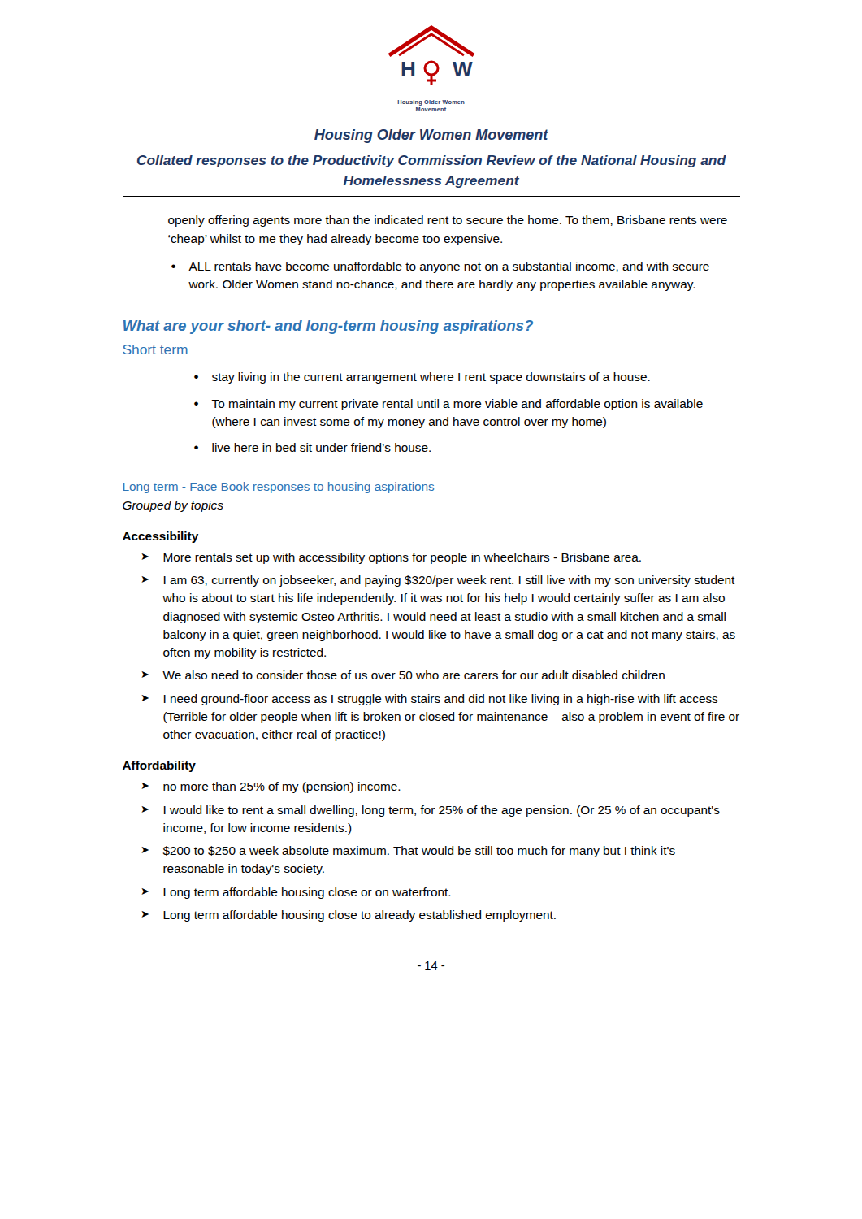H W
Housing Older Women
Movement
Housing Older Women Movement
Collated responses to the Productivity Commission Review of the National Housing and Homelessness Agreement
openly offering agents more than the indicated rent to secure the home. To them, Brisbane rents were ‘cheap’ whilst to me they had already become too expensive.
ALL rentals have become unaffordable to anyone not on a substantial income, and with secure work. Older Women stand no-chance, and there are hardly any properties available anyway.
What are your short- and long-term housing aspirations?
Short term
stay living in the current arrangement where I rent space downstairs of a house.
To maintain my current private rental until a more viable and affordable option is available (where I can invest some of my money and have control over my home)
live here in bed sit under friend’s house.
Long term - Face Book responses to housing aspirations
Grouped by topics
Accessibility
More rentals set up with accessibility options for people in wheelchairs - Brisbane area.
I am 63, currently on jobseeker, and paying $320/per week rent. I still live with my son university student who is about to start his life independently. If it was not for his help I would certainly suffer as I am also diagnosed with systemic Osteo Arthritis. I would need at least a studio with a small kitchen and a small balcony in a quiet, green neighborhood. I would like to have a small dog or a cat and not many stairs, as often my mobility is restricted.
We also need to consider those of us over 50 who are carers for our adult disabled children
I need ground-floor access as I struggle with stairs and did not like living in a high-rise with lift access (Terrible for older people when lift is broken or closed for maintenance – also a problem in event of fire or other evacuation, either real of practice!)
Affordability
no more than 25% of my (pension) income.
I would like to rent a small dwelling, long term, for 25% of the age pension. (Or 25 % of an occupant's income, for low income residents.)
$200 to $250 a week absolute maximum. That would be still too much for many but I think it's reasonable in today's society.
Long term affordable housing close or on waterfront.
Long term affordable housing close to already established employment.
- 14 -